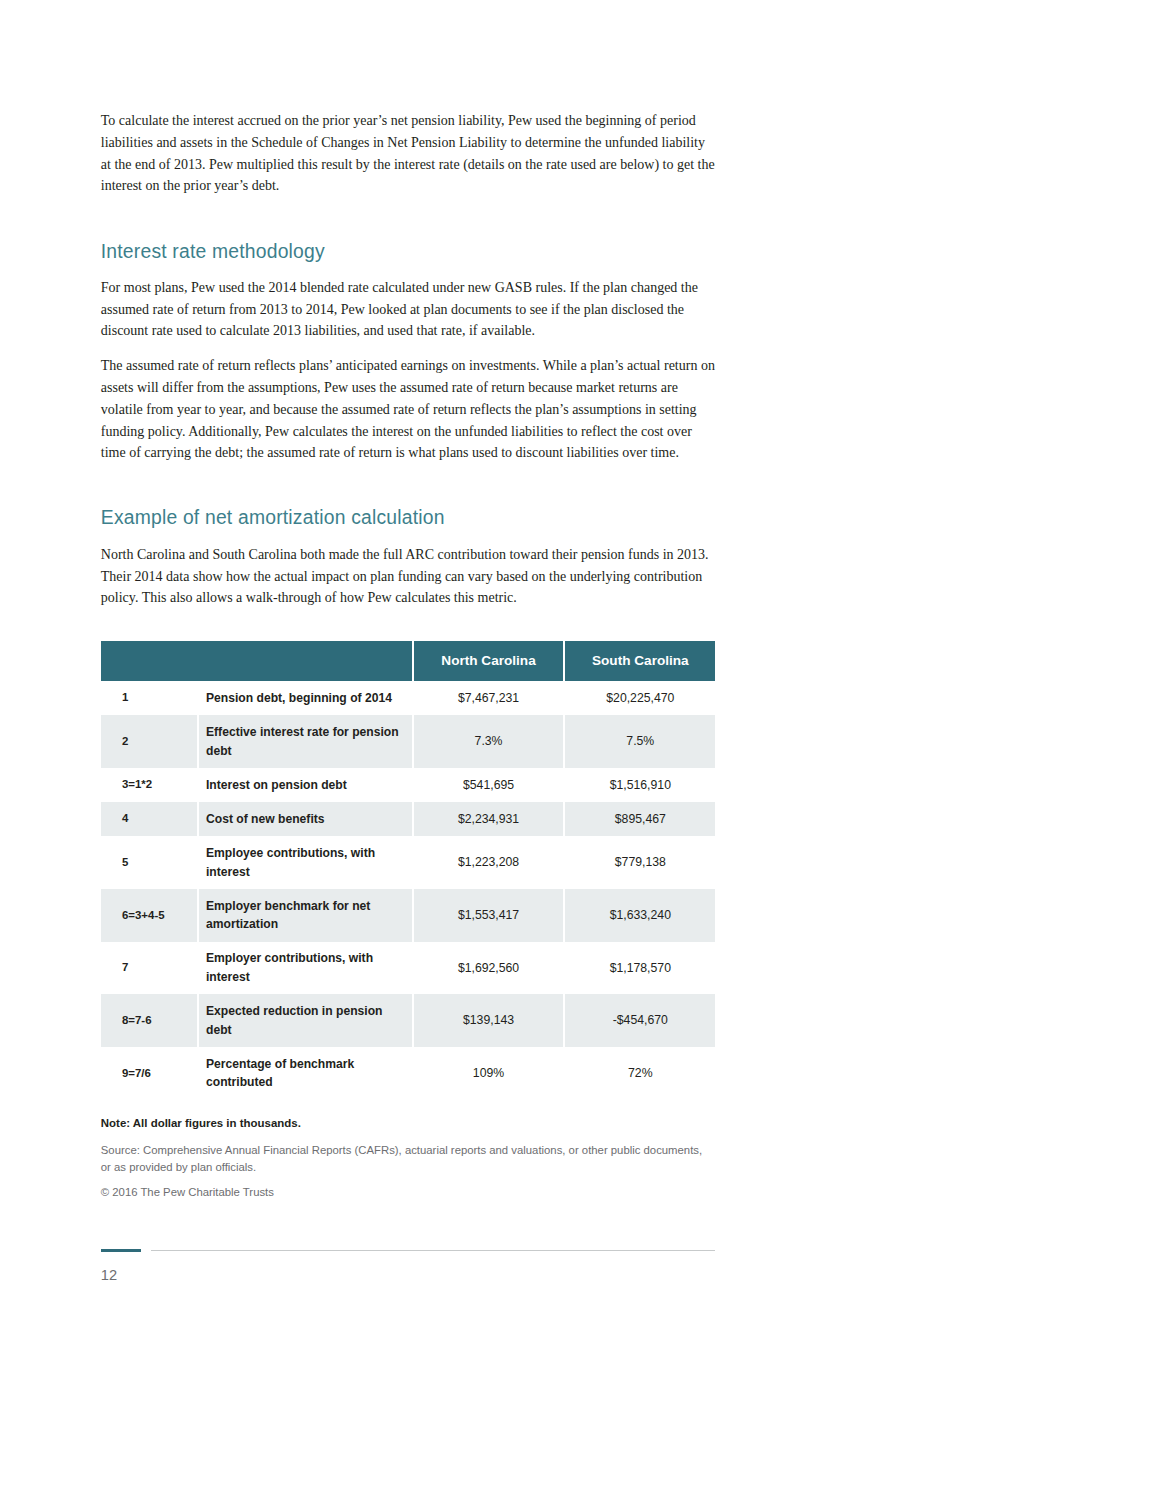To calculate the interest accrued on the prior year’s net pension liability, Pew used the beginning of period liabilities and assets in the Schedule of Changes in Net Pension Liability to determine the unfunded liability at the end of 2013. Pew multiplied this result by the interest rate (details on the rate used are below) to get the interest on the prior year’s debt.
Interest rate methodology
For most plans, Pew used the 2014 blended rate calculated under new GASB rules. If the plan changed the assumed rate of return from 2013 to 2014, Pew looked at plan documents to see if the plan disclosed the discount rate used to calculate 2013 liabilities, and used that rate, if available.
The assumed rate of return reflects plans’ anticipated earnings on investments. While a plan’s actual return on assets will differ from the assumptions, Pew uses the assumed rate of return because market returns are volatile from year to year, and because the assumed rate of return reflects the plan’s assumptions in setting funding policy. Additionally, Pew calculates the interest on the unfunded liabilities to reflect the cost over time of carrying the debt; the assumed rate of return is what plans used to discount liabilities over time.
Example of net amortization calculation
North Carolina and South Carolina both made the full ARC contribution toward their pension funds in 2013. Their 2014 data show how the actual impact on plan funding can vary based on the underlying contribution policy. This also allows a walk-through of how Pew calculates this metric.
| | North Carolina | South Carolina |
| --- | --- | --- |
| 1 | Pension debt, beginning of 2014 | $7,467,231 | $20,225,470 |
| 2 | Effective interest rate for pension debt | 7.3% | 7.5% |
| 3=1*2 | Interest on pension debt | $541,695 | $1,516,910 |
| 4 | Cost of new benefits | $2,234,931 | $895,467 |
| 5 | Employee contributions, with interest | $1,223,208 | $779,138 |
| 6=3+4-5 | Employer benchmark for net amortization | $1,553,417 | $1,633,240 |
| 7 | Employer contributions, with interest | $1,692,560 | $1,178,570 |
| 8=7-6 | Expected reduction in pension debt | $139,143 | -$454,670 |
| 9=7/6 | Percentage of benchmark contributed | 109% | 72% |
Note: All dollar figures in thousands.
Source: Comprehensive Annual Financial Reports (CAFRs), actuarial reports and valuations, or other public documents, or as provided by plan officials.
© 2016 The Pew Charitable Trusts
12